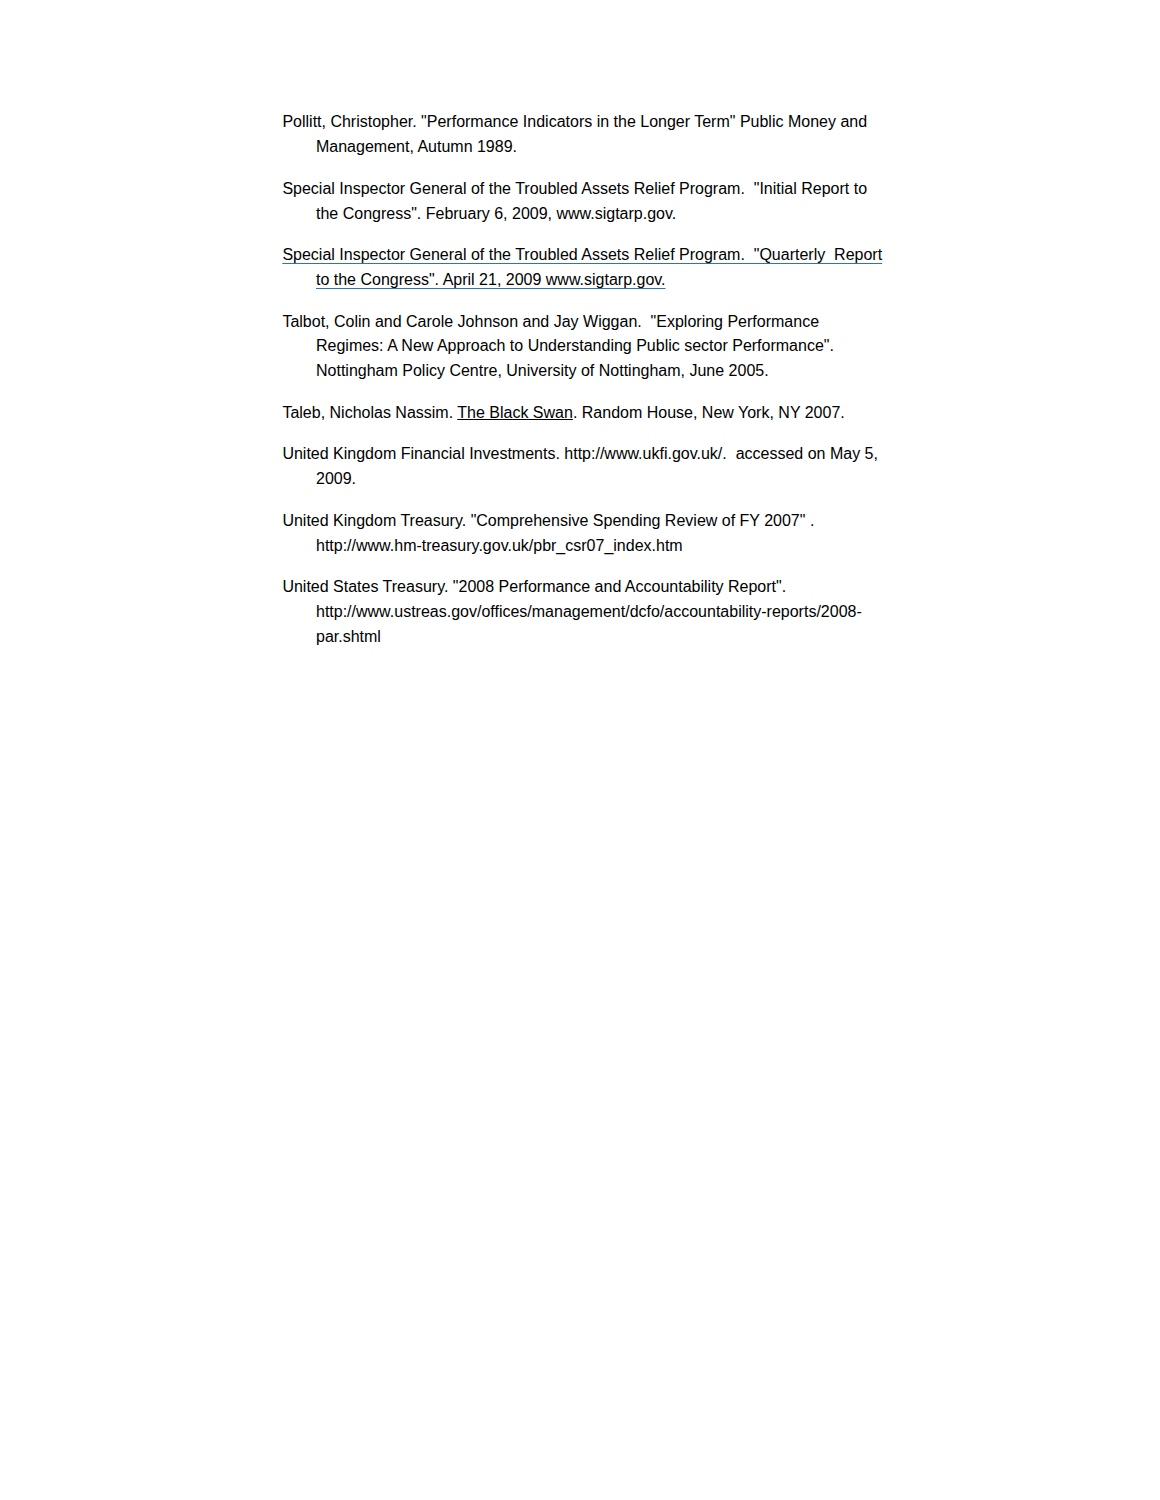Pollitt, Christopher. "Performance Indicators in the Longer Term" Public Money and Management, Autumn 1989.
Special Inspector General of the Troubled Assets Relief Program. "Initial Report to the Congress". February 6, 2009, www.sigtarp.gov.
Special Inspector General of the Troubled Assets Relief Program. "Quarterly Report to the Congress". April 21, 2009 www.sigtarp.gov.
Talbot, Colin and Carole Johnson and Jay Wiggan. "Exploring Performance Regimes: A New Approach to Understanding Public sector Performance". Nottingham Policy Centre, University of Nottingham, June 2005.
Taleb, Nicholas Nassim. The Black Swan. Random House, New York, NY 2007.
United Kingdom Financial Investments. http://www.ukfi.gov.uk/. accessed on May 5, 2009.
United Kingdom Treasury. "Comprehensive Spending Review of FY 2007" . http://www.hm-treasury.gov.uk/pbr_csr07_index.htm
United States Treasury. "2008 Performance and Accountability Report". http://www.ustreas.gov/offices/management/dcfo/accountability-reports/2008-par.shtml